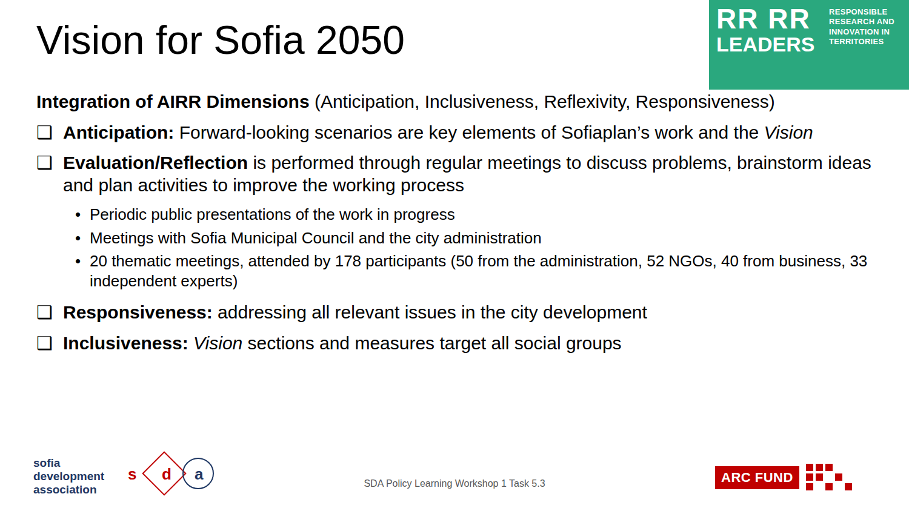RR RR
LEADERS
RESPONSIBLE
RESEARCH AND
INNOVATION IN
TERRITORIES
Vision for Sofia 2050
Integration of AIRR Dimensions (Anticipation, Inclusiveness, Reflexivity, Responsiveness)
Anticipation: Forward-looking scenarios are key elements of Sofiaplan’s work and the Vision
Evaluation/Reflection is performed through regular meetings to discuss problems, brainstorm ideas and plan activities to improve the working process
Periodic public presentations of the work in progress
Meetings with Sofia Municipal Council and the city administration
20 thematic meetings, attended by 178 participants (50 from the administration, 52 NGOs, 40 from business, 33 independent experts)
Responsiveness: addressing all relevant issues in the city development
Inclusiveness: Vision sections and measures target all social groups
sofia
development
association
s
d
a
SDA Policy Learning Workshop 1 Task 5.3
ARC FUND